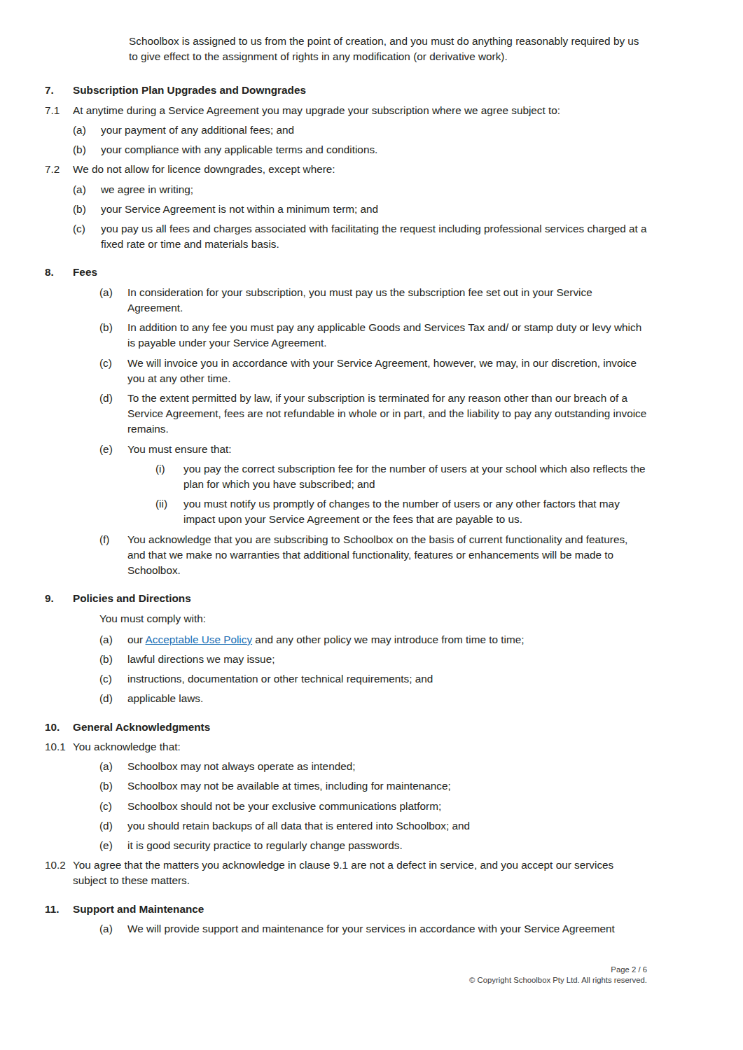Schoolbox is assigned to us from the point of creation, and you must do anything reasonably required by us to give effect to the assignment of rights in any modification (or derivative work).
7. Subscription Plan Upgrades and Downgrades
7.1 At anytime during a Service Agreement you may upgrade your subscription where we agree subject to:
(a) your payment of any additional fees; and
(b) your compliance with any applicable terms and conditions.
7.2 We do not allow for licence downgrades, except where:
(a) we agree in writing;
(b) your Service Agreement is not within a minimum term; and
(c) you pay us all fees and charges associated with facilitating the request including professional services charged at a fixed rate or time and materials basis.
8. Fees
(a) In consideration for your subscription, you must pay us the subscription fee set out in your Service Agreement.
(b) In addition to any fee you must pay any applicable Goods and Services Tax and/ or stamp duty or levy which is payable under your Service Agreement.
(c) We will invoice you in accordance with your Service Agreement, however, we may, in our discretion, invoice you at any other time.
(d) To the extent permitted by law, if your subscription is terminated for any reason other than our breach of a Service Agreement, fees are not refundable in whole or in part, and the liability to pay any outstanding invoice remains.
(e) You must ensure that:
(i) you pay the correct subscription fee for the number of users at your school which also reflects the plan for which you have subscribed; and
(ii) you must notify us promptly of changes to the number of users or any other factors that may impact upon your Service Agreement or the fees that are payable to us.
(f) You acknowledge that you are subscribing to Schoolbox on the basis of current functionality and features, and that we make no warranties that additional functionality, features or enhancements will be made to Schoolbox.
9. Policies and Directions
You must comply with:
(a) our Acceptable Use Policy and any other policy we may introduce from time to time;
(b) lawful directions we may issue;
(c) instructions, documentation or other technical requirements; and
(d) applicable laws.
10. General Acknowledgments
10.1 You acknowledge that:
(a) Schoolbox may not always operate as intended;
(b) Schoolbox may not be available at times, including for maintenance;
(c) Schoolbox should not be your exclusive communications platform;
(d) you should retain backups of all data that is entered into Schoolbox; and
(e) it is good security practice to regularly change passwords.
10.2 You agree that the matters you acknowledge in clause 9.1 are not a defect in service, and you accept our services subject to these matters.
11. Support and Maintenance
(a) We will provide support and maintenance for your services in accordance with your Service Agreement
Page 2 / 6
© Copyright Schoolbox Pty Ltd. All rights reserved.